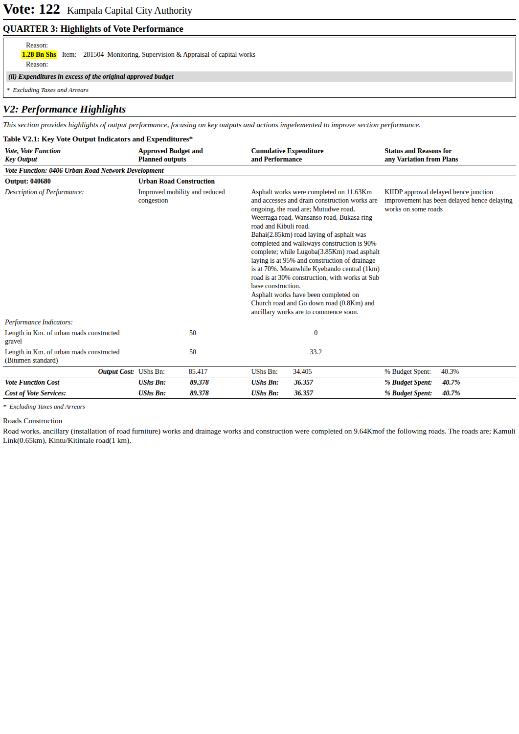Vote: 122
Kampala Capital City Authority
QUARTER 3: Highlights of Vote Performance
Reason:
1.28 Bn Shs Item: 281504 Monitoring, Supervision & Appraisal of capital works
Reason:
(ii) Expenditures in excess of the original approved budget
* Excluding Taxes and Arrears
V2: Performance Highlights
This section provides highlights of output performance, focusing on key outputs and actions impelemented to improve section performance.
Table V2.1: Key Vote Output Indicators and Expenditures*
| Vote, Vote Function Key Output | Approved Budget and Planned outputs | Cumulative Expenditure and Performance | Status and Reasons for any Variation from Plans |
| --- | --- | --- | --- |
| Vote Function: 0406 Urban Road Network Development |
| Output: 040680 | Urban Road Construction |
| Description of Performance: | Improved mobility and reduced congestion | Asphalt works were completed on 11.63Km and accesses and drain construction works are ongoing, the road are; Mutudwe road, Weerraga road, Wansanso road, Bukasa ring road and Kibuli road. Bahai(2.85km) road laying of asphalt was completed and walkways construction is 90% complete; while Lugoba(3.85Km) road asphalt laying is at 95% and construction of drainage is at 70%. Meanwhile Kyebando central (1km) road is at 30% construction, with works at Sub base construction. Asphalt works have been completed on Church road and Go down road (0.8Km) and ancillary works are to commence soon. | KIIDP approval delayed hence junction improvement has been delayed hence delaying works on some roads |
| Performance Indicators: |
| Length in Km. of urban roads constructed gravel | 50 | 0 | |
| Length in Km. of urban roads constructed (Bitumen standard) | 50 | 33.2 | |
| Output Cost: | UShs Bn: 85.417 | UShs Bn: 34.405 | % Budget Spent: 40.3% |
| Vote Function Cost | UShs Bn: 89.378 | UShs Bn: 36.357 | % Budget Spent: 40.7% |
| Cost of Vote Services: | UShs Bn: 89.378 | UShs Bn: 36.357 | % Budget Spent: 40.7% |
* Excluding Taxes and Arrears
Roads Construction
Road works, ancillary (installation of road furniture) works and drainage works and construction were completed on 9.64Kmof the following roads. The roads are; Kamuli Link(0.65km), Kintu/Kitintale road(1 km),